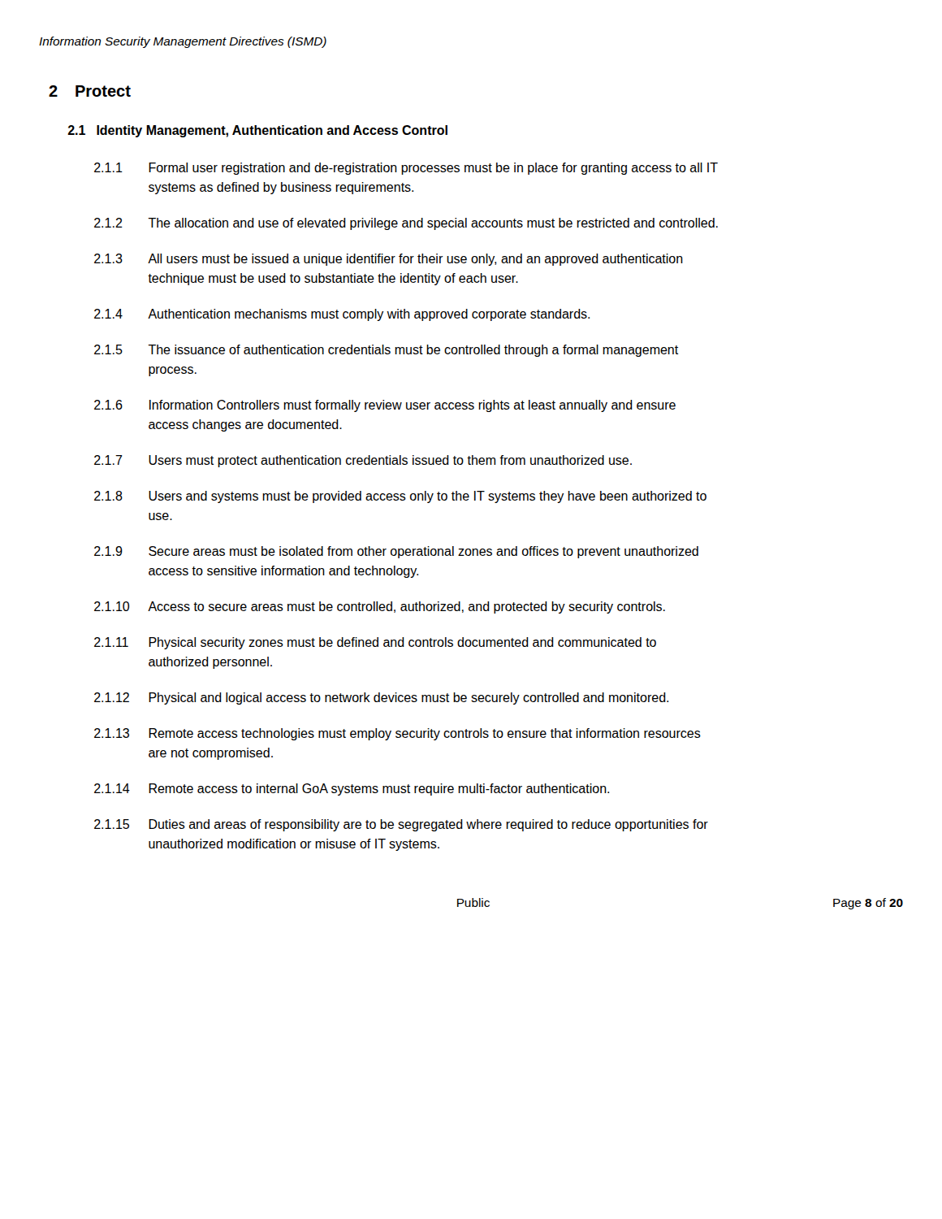Information Security Management Directives (ISMD)
2 Protect
2.1 Identity Management, Authentication and Access Control
2.1.1
Formal user registration and de-registration processes must be in place for granting access to all IT systems as defined by business requirements.
2.1.2
The allocation and use of elevated privilege and special accounts must be restricted and controlled.
2.1.3
All users must be issued a unique identifier for their use only, and an approved authentication technique must be used to substantiate the identity of each user.
2.1.4
Authentication mechanisms must comply with approved corporate standards.
2.1.5
The issuance of authentication credentials must be controlled through a formal management process.
2.1.6
Information Controllers must formally review user access rights at least annually and ensure access changes are documented.
2.1.7
Users must protect authentication credentials issued to them from unauthorized use.
2.1.8
Users and systems must be provided access only to the IT systems they have been authorized to use.
2.1.9
Secure areas must be isolated from other operational zones and offices to prevent unauthorized access to sensitive information and technology.
2.1.10
Access to secure areas must be controlled, authorized, and protected by security controls.
2.1.11
Physical security zones must be defined and controls documented and communicated to authorized personnel.
2.1.12
Physical and logical access to network devices must be securely controlled and monitored.
2.1.13
Remote access technologies must employ security controls to ensure that information resources are not compromised.
2.1.14
Remote access to internal GoA systems must require multi-factor authentication.
2.1.15
Duties and areas of responsibility are to be segregated where required to reduce opportunities for unauthorized modification or misuse of IT systems.
Public
Page 8 of 20